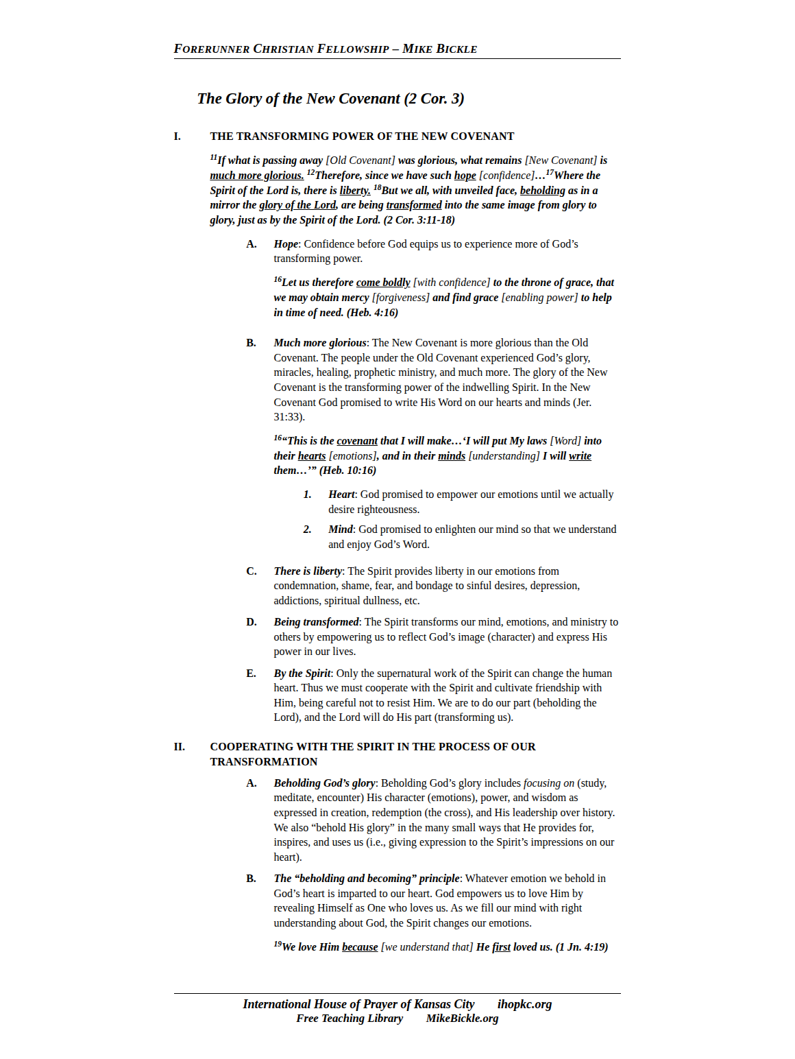FORERUNNER CHRISTIAN FELLOWSHIP – MIKE BICKLE
The Glory of the New Covenant (2 Cor. 3)
I.
The Transforming Power of the New Covenant
11If what is passing away [Old Covenant] was glorious, what remains [New Covenant] is much more glorious. 12Therefore, since we have such hope [confidence]…17Where the Spirit of the Lord is, there is liberty. 18But we all, with unveiled face, beholding as in a mirror the glory of the Lord, are being transformed into the same image from glory to glory, just as by the Spirit of the Lord. (2 Cor. 3:11-18)
A.
Hope: Confidence before God equips us to experience more of God’s transforming power.
16Let us therefore come boldly [with confidence] to the throne of grace, that we may obtain mercy [forgiveness] and find grace [enabling power] to help in time of need. (Heb. 4:16)
B.
Much more glorious: The New Covenant is more glorious than the Old Covenant. The people under the Old Covenant experienced God’s glory, miracles, healing, prophetic ministry, and much more. The glory of the New Covenant is the transforming power of the indwelling Spirit. In the New Covenant God promised to write His Word on our hearts and minds (Jer. 31:33).
16“This is the covenant that I will make…‘I will put My laws [Word] into their hearts [emotions], and in their minds [understanding] I will write them…’” (Heb. 10:16)
1.
Heart: God promised to empower our emotions until we actually desire righteousness.
2.
Mind: God promised to enlighten our mind so that we understand and enjoy God’s Word.
C.
There is liberty: The Spirit provides liberty in our emotions from condemnation, shame, fear, and bondage to sinful desires, depression, addictions, spiritual dullness, etc.
D.
Being transformed: The Spirit transforms our mind, emotions, and ministry to others by empowering us to reflect God’s image (character) and express His power in our lives.
E.
By the Spirit: Only the supernatural work of the Spirit can change the human heart. Thus we must cooperate with the Spirit and cultivate friendship with Him, being careful not to resist Him. We are to do our part (beholding the Lord), and the Lord will do His part (transforming us).
II.
Cooperating with the Spirit in the Process of Our Transformation
A.
Beholding God’s glory: Beholding God’s glory includes focusing on (study, meditate, encounter) His character (emotions), power, and wisdom as expressed in creation, redemption (the cross), and His leadership over history. We also “behold His glory” in the many small ways that He provides for, inspires, and uses us (i.e., giving expression to the Spirit’s impressions on our heart).
B.
The “beholding and becoming” principle: Whatever emotion we behold in God’s heart is imparted to our heart. God empowers us to love Him by revealing Himself as One who loves us. As we fill our mind with right understanding about God, the Spirit changes our emotions.
19We love Him because [we understand that] He first loved us. (1 Jn. 4:19)
International House of Prayer of Kansas City ihopkc.org
Free Teaching Library MikeBickle.org